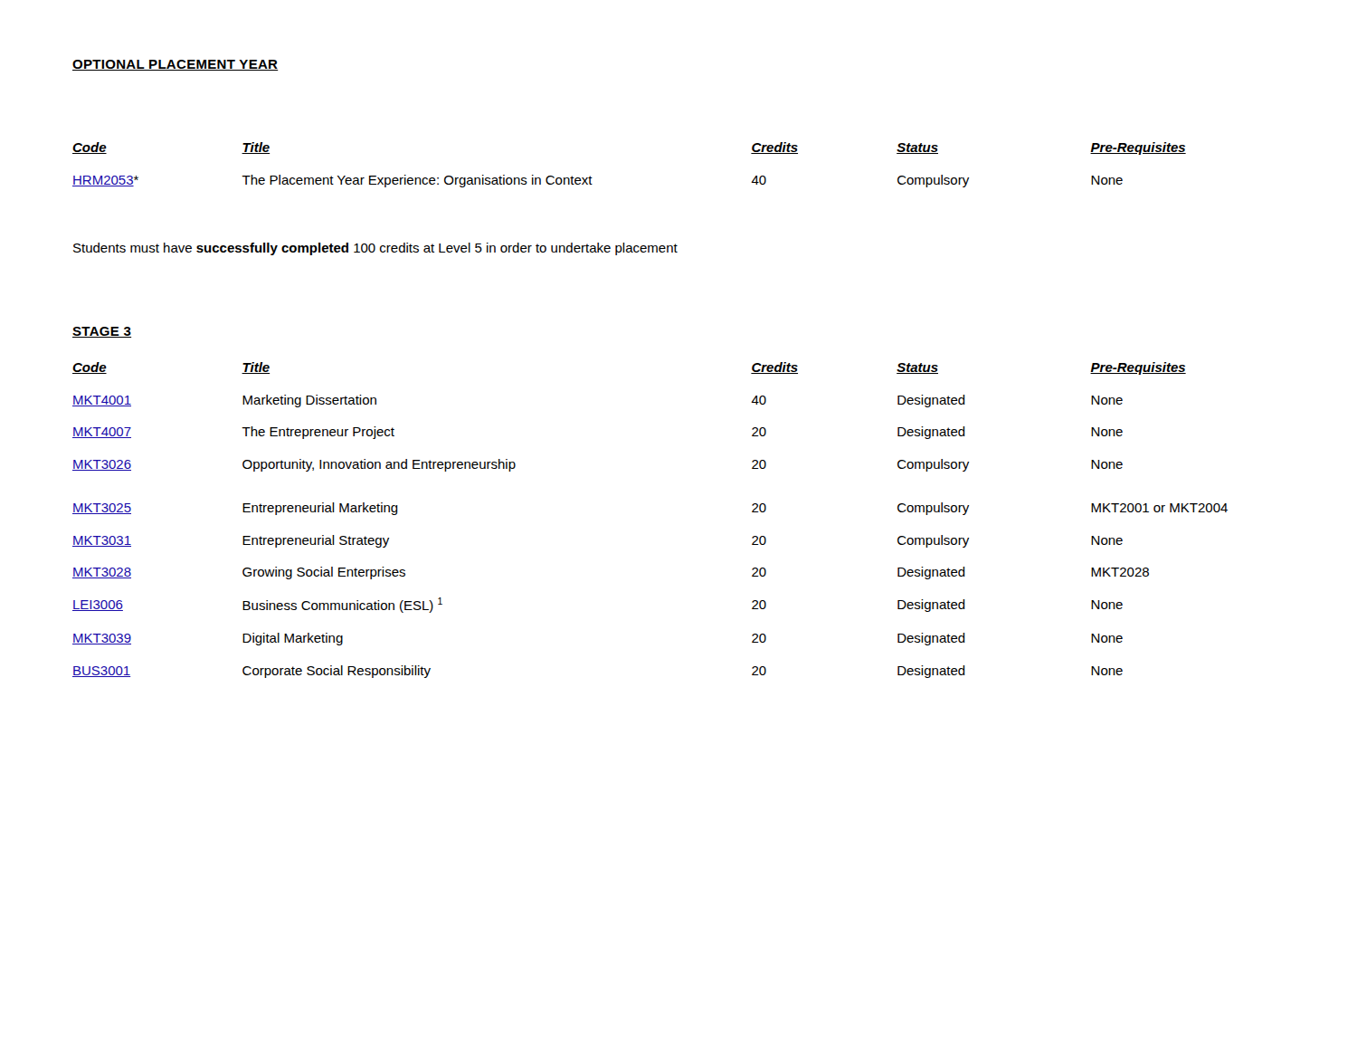OPTIONAL PLACEMENT YEAR
| Code | Title | Credits | Status | Pre-Requisites |
| --- | --- | --- | --- | --- |
| HRM2053 * | The Placement Year Experience: Organisations in Context | 40 | Compulsory | None |
Students must have successfully completed 100 credits at Level 5 in order to undertake placement
STAGE 3
| Code | Title | Credits | Status | Pre-Requisites |
| --- | --- | --- | --- | --- |
| MKT4001 | Marketing Dissertation | 40 | Designated | None |
| MKT4007 | The Entrepreneur Project | 20 | Designated | None |
| MKT3026 | Opportunity, Innovation and Entrepreneurship | 20 | Compulsory | None |
| MKT3025 | Entrepreneurial Marketing | 20 | Compulsory | MKT2001 or MKT2004 |
| MKT3031 | Entrepreneurial Strategy | 20 | Compulsory | None |
| MKT3028 | Growing Social Enterprises | 20 | Designated | MKT2028 |
| LEI3006 | Business Communication (ESL) 1 | 20 | Designated | None |
| MKT3039 | Digital Marketing | 20 | Designated | None |
| BUS3001 | Corporate Social Responsibility | 20 | Designated | None |